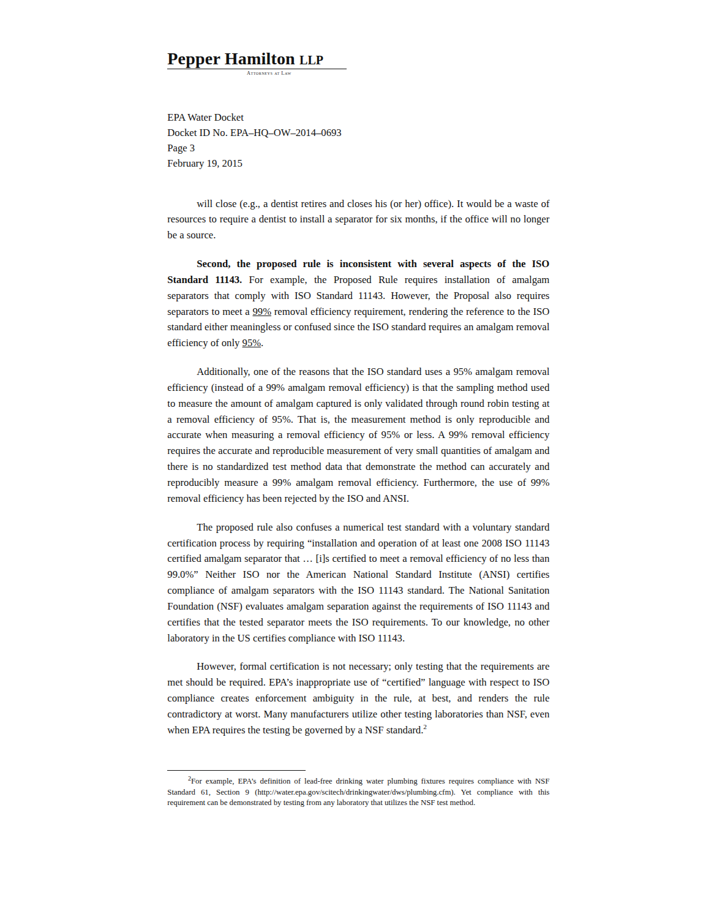Pepper Hamilton LLP
Attorneys at Law
EPA Water Docket
Docket ID No. EPA–HQ–OW–2014–0693
Page 3
February 19, 2015
will close (e.g., a dentist retires and closes his (or her) office). It would be a waste of resources to require a dentist to install a separator for six months, if the office will no longer be a source.
Second, the proposed rule is inconsistent with several aspects of the ISO Standard 11143. For example, the Proposed Rule requires installation of amalgam separators that comply with ISO Standard 11143. However, the Proposal also requires separators to meet a 99% removal efficiency requirement, rendering the reference to the ISO standard either meaningless or confused since the ISO standard requires an amalgam removal efficiency of only 95%.
Additionally, one of the reasons that the ISO standard uses a 95% amalgam removal efficiency (instead of a 99% amalgam removal efficiency) is that the sampling method used to measure the amount of amalgam captured is only validated through round robin testing at a removal efficiency of 95%. That is, the measurement method is only reproducible and accurate when measuring a removal efficiency of 95% or less. A 99% removal efficiency requires the accurate and reproducible measurement of very small quantities of amalgam and there is no standardized test method data that demonstrate the method can accurately and reproducibly measure a 99% amalgam removal efficiency. Furthermore, the use of 99% removal efficiency has been rejected by the ISO and ANSI.
The proposed rule also confuses a numerical test standard with a voluntary standard certification process by requiring “installation and operation of at least one 2008 ISO 11143 certified amalgam separator that … [i]s certified to meet a removal efficiency of no less than 99.0%” Neither ISO nor the American National Standard Institute (ANSI) certifies compliance of amalgam separators with the ISO 11143 standard. The National Sanitation Foundation (NSF) evaluates amalgam separation against the requirements of ISO 11143 and certifies that the tested separator meets the ISO requirements. To our knowledge, no other laboratory in the US certifies compliance with ISO 11143.
However, formal certification is not necessary; only testing that the requirements are met should be required. EPA’s inappropriate use of “certified” language with respect to ISO compliance creates enforcement ambiguity in the rule, at best, and renders the rule contradictory at worst. Many manufacturers utilize other testing laboratories than NSF, even when EPA requires the testing be governed by a NSF standard.2
2For example, EPA’s definition of lead-free drinking water plumbing fixtures requires compliance with NSF Standard 61, Section 9 (http://water.epa.gov/scitech/drinkingwater/dws/plumbing.cfm). Yet compliance with this requirement can be demonstrated by testing from any laboratory that utilizes the NSF test method.